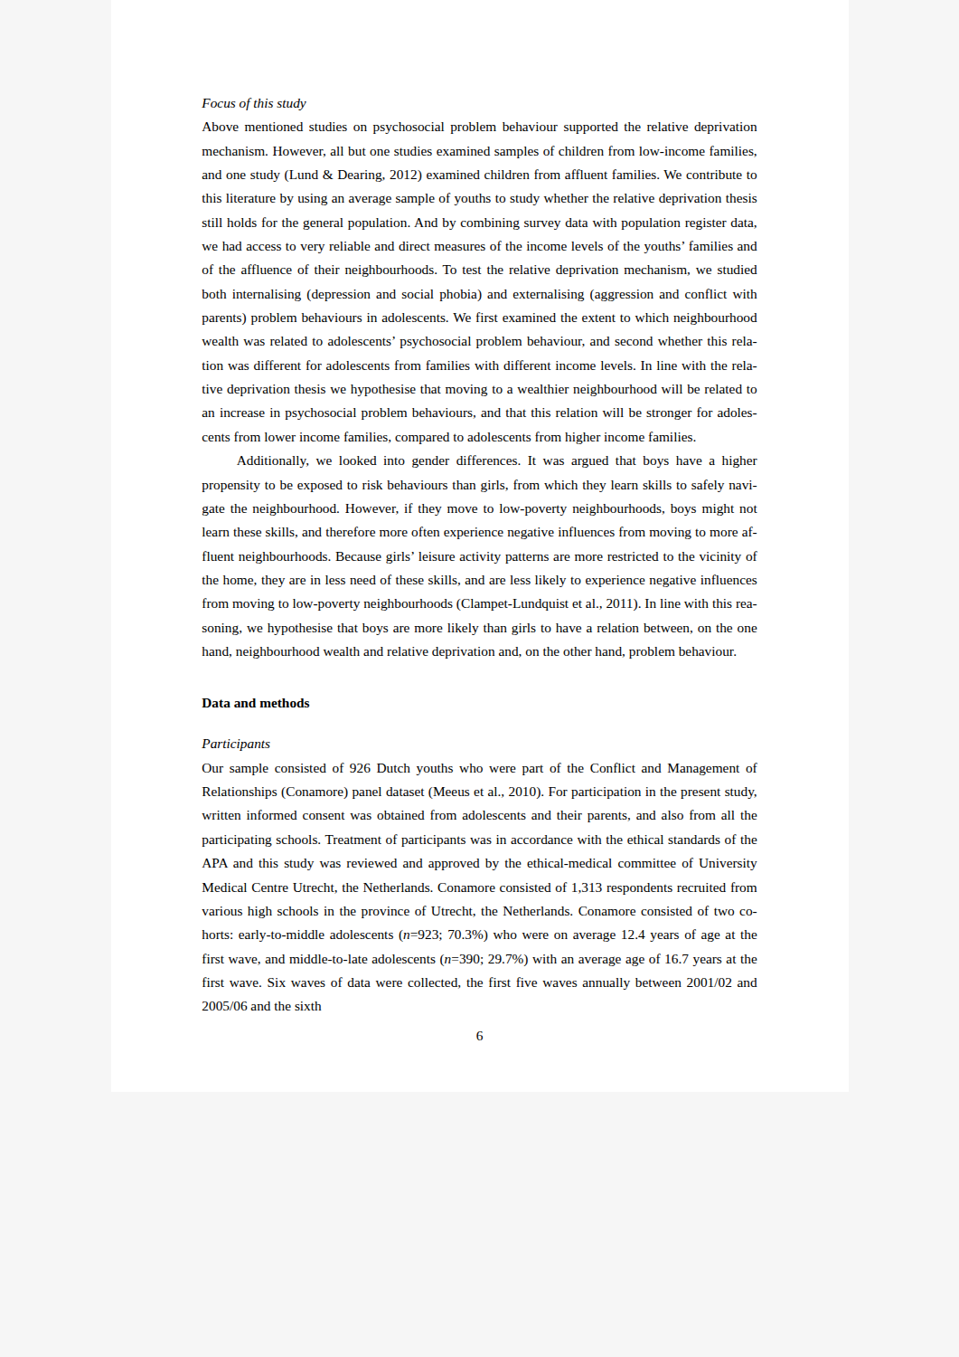Focus of this study
Above mentioned studies on psychosocial problem behaviour supported the relative deprivation mechanism. However, all but one studies examined samples of children from low-income families, and one study (Lund & Dearing, 2012) examined children from affluent families. We contribute to this literature by using an average sample of youths to study whether the relative deprivation thesis still holds for the general population. And by combining survey data with population register data, we had access to very reliable and direct measures of the income levels of the youths’ families and of the affluence of their neighbourhoods. To test the relative deprivation mechanism, we studied both internalising (depression and social phobia) and externalising (aggression and conflict with parents) problem behaviours in adolescents. We first examined the extent to which neighbourhood wealth was related to adolescents’ psychosocial problem behaviour, and second whether this relation was different for adolescents from families with different income levels. In line with the relative deprivation thesis we hypothesise that moving to a wealthier neighbourhood will be related to an increase in psychosocial problem behaviours, and that this relation will be stronger for adolescents from lower income families, compared to adolescents from higher income families.
Additionally, we looked into gender differences. It was argued that boys have a higher propensity to be exposed to risk behaviours than girls, from which they learn skills to safely navigate the neighbourhood. However, if they move to low-poverty neighbourhoods, boys might not learn these skills, and therefore more often experience negative influences from moving to more affluent neighbourhoods. Because girls’ leisure activity patterns are more restricted to the vicinity of the home, they are in less need of these skills, and are less likely to experience negative influences from moving to low-poverty neighbourhoods (Clampet-Lundquist et al., 2011). In line with this reasoning, we hypothesise that boys are more likely than girls to have a relation between, on the one hand, neighbourhood wealth and relative deprivation and, on the other hand, problem behaviour.
Data and methods
Participants
Our sample consisted of 926 Dutch youths who were part of the Conflict and Management of Relationships (Conamore) panel dataset (Meeus et al., 2010). For participation in the present study, written informed consent was obtained from adolescents and their parents, and also from all the participating schools. Treatment of participants was in accordance with the ethical standards of the APA and this study was reviewed and approved by the ethical-medical committee of University Medical Centre Utrecht, the Netherlands. Conamore consisted of 1,313 respondents recruited from various high schools in the province of Utrecht, the Netherlands. Conamore consisted of two cohorts: early-to-middle adolescents (n=923; 70.3%) who were on average 12.4 years of age at the first wave, and middle-to-late adolescents (n=390; 29.7%) with an average age of 16.7 years at the first wave. Six waves of data were collected, the first five waves annually between 2001/02 and 2005/06 and the sixth
6